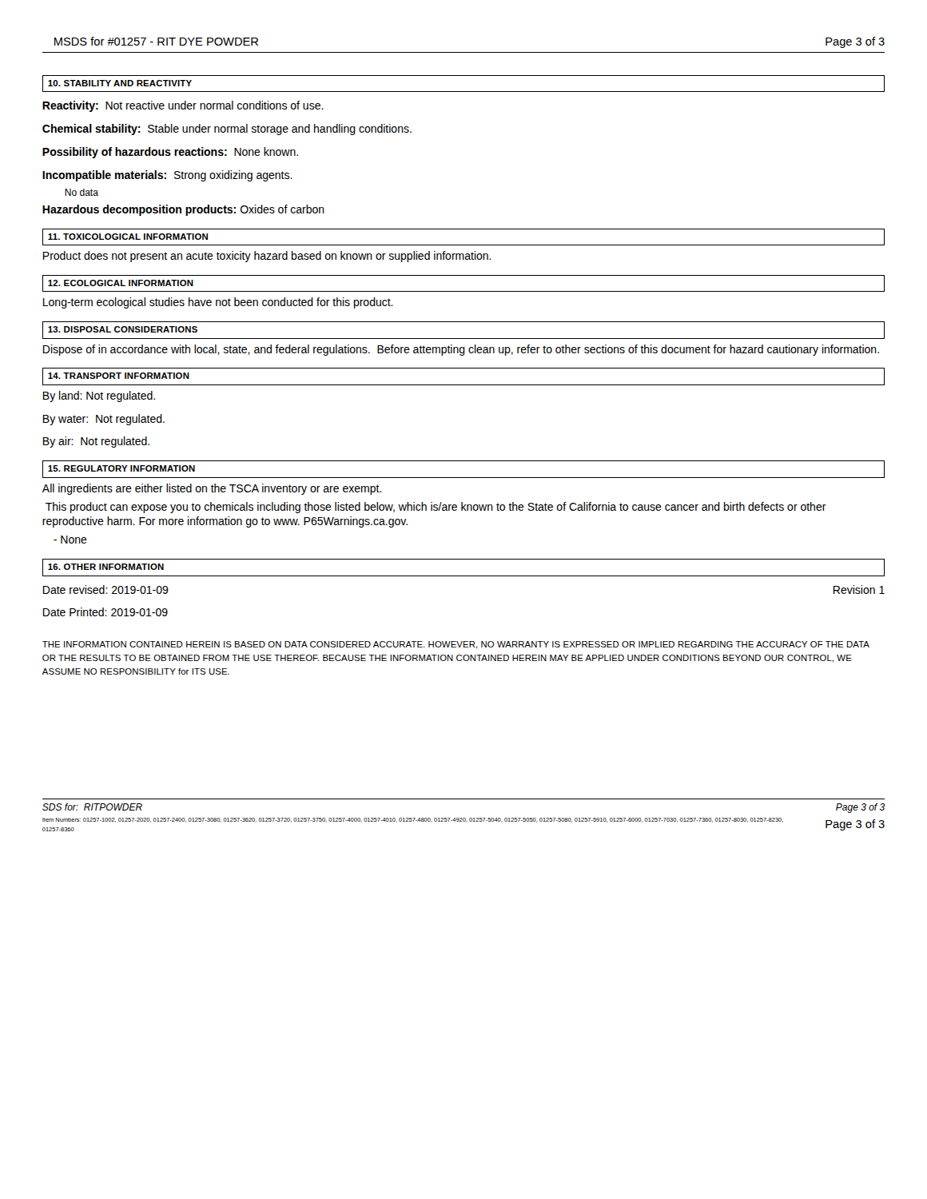MSDS for #01257 - RIT DYE POWDER
Page 3 of 3
10. STABILITY AND REACTIVITY
Reactivity: Not reactive under normal conditions of use.
Chemical stability: Stable under normal storage and handling conditions.
Possibility of hazardous reactions: None known.
Incompatible materials: Strong oxidizing agents.
No data
Hazardous decomposition products: Oxides of carbon
11. TOXICOLOGICAL INFORMATION
Product does not present an acute toxicity hazard based on known or supplied information.
12. ECOLOGICAL INFORMATION
Long-term ecological studies have not been conducted for this product.
13. DISPOSAL CONSIDERATIONS
Dispose of in accordance with local, state, and federal regulations. Before attempting clean up, refer to other sections of this document for hazard cautionary information.
14. TRANSPORT INFORMATION
By land: Not regulated.
By water: Not regulated.
By air: Not regulated.
15. REGULATORY INFORMATION
All ingredients are either listed on the TSCA inventory or are exempt.
This product can expose you to chemicals including those listed below, which is/are known to the State of California to cause cancer and birth defects or other reproductive harm. For more information go to www. P65Warnings.ca.gov.
- None
16. OTHER INFORMATION
Date revised: 2019-01-09
Revision 1
Date Printed: 2019-01-09
THE INFORMATION CONTAINED HEREIN IS BASED ON DATA CONSIDERED ACCURATE. HOWEVER, NO WARRANTY IS EXPRESSED OR IMPLIED REGARDING THE ACCURACY OF THE DATA OR THE RESULTS TO BE OBTAINED FROM THE USE THEREOF. BECAUSE THE INFORMATION CONTAINED HEREIN MAY BE APPLIED UNDER CONDITIONS BEYOND OUR CONTROL, WE ASSUME NO RESPONSIBILITY FOR ITS USE.
SDS for: RITPOWDER
Page 3 of 3
Item Numbers: 01257-1002, 01257-2020, 01257-2400, 01257-3080, 01257-3620, 01257-3720, 01257-3750, 01257-4000, 01257-4010, 01257-4800, 01257-4920, 01257-5040, 01257-5050, 01257-5080, 01257-5910, 01257-6000, 01257-7030, 01257-7360, 01257-8030, 01257-8230, 01257-8360
Page 3 of 3